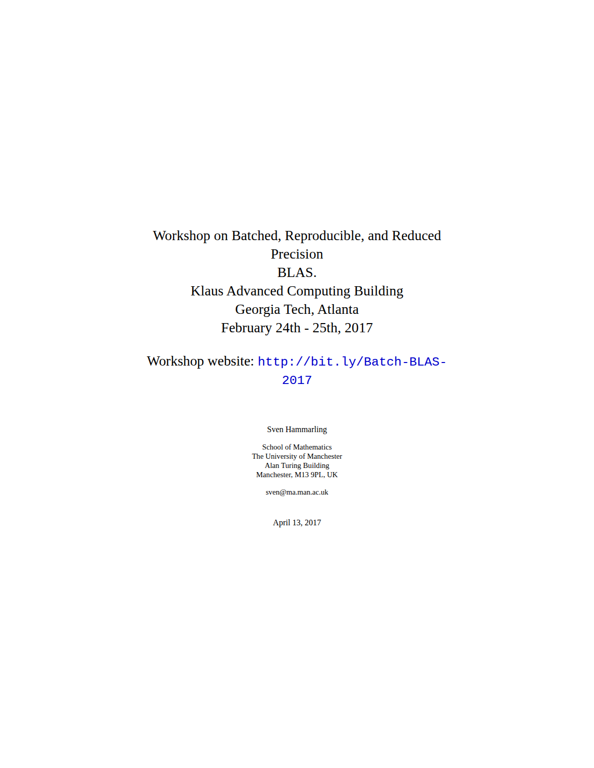Workshop on Batched, Reproducible, and Reduced Precision
BLAS.
Klaus Advanced Computing Building
Georgia Tech, Atlanta
February 24th - 25th, 2017
Workshop website: http://bit.ly/Batch-BLAS-2017
Sven Hammarling
School of Mathematics
The University of Manchester
Alan Turing Building
Manchester, M13 9PL, UK
sven@ma.man.ac.uk
April 13, 2017